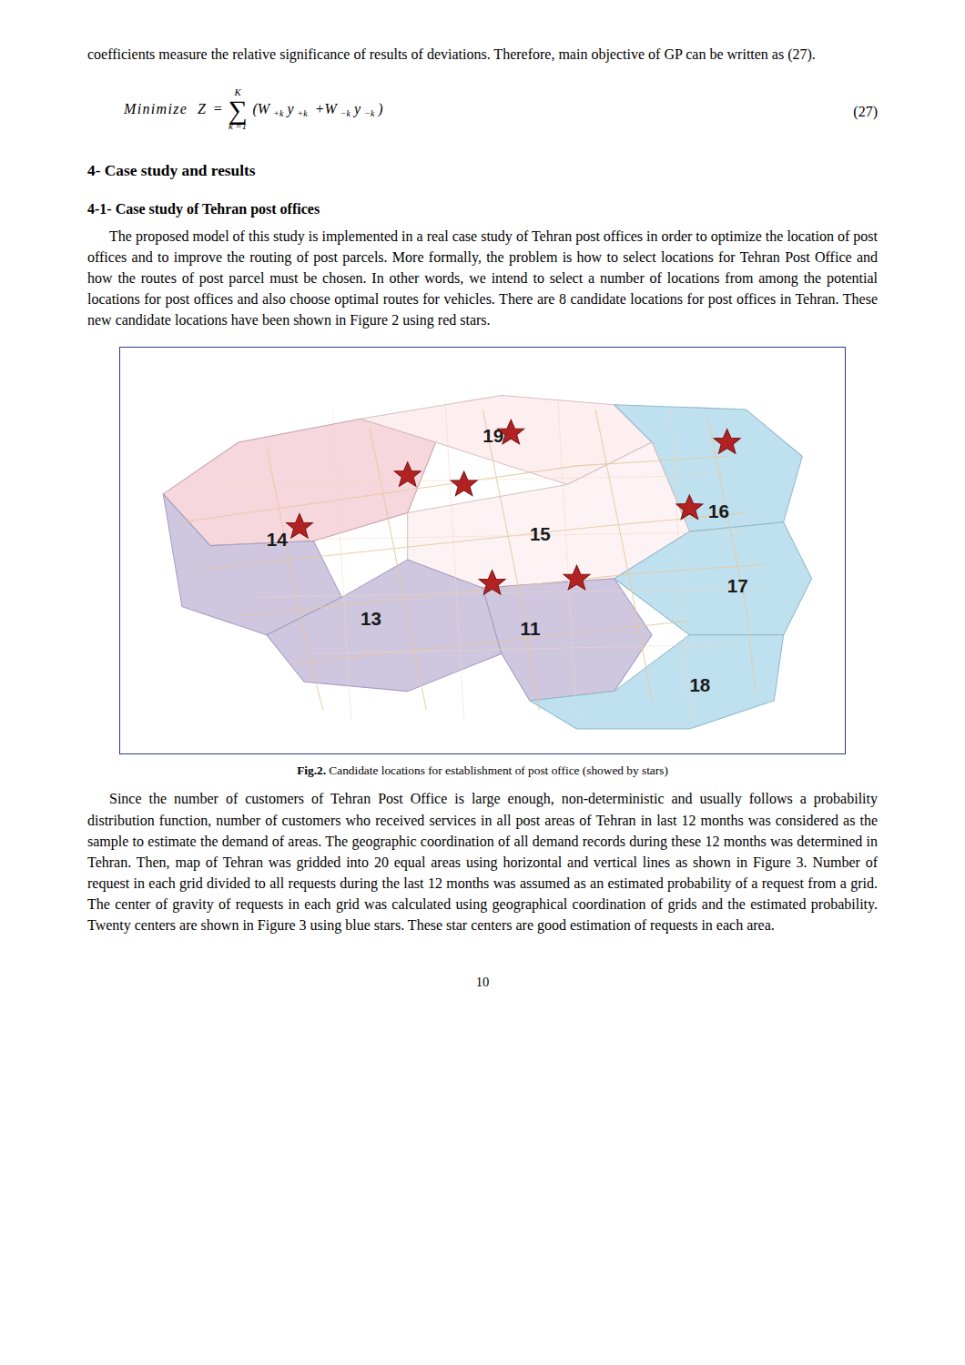coefficients measure the relative significance of results of deviations. Therefore, main objective of GP can be written as (27).
M i n i m i z e Z = K ∑ k =1 (W +k y +k +W −k y −k )
(27)
4- Case study and results
4-1- Case study of Tehran post offices
The proposed model of this study is implemented in a real case study of Tehran post offices in order to optimize the location of post offices and to improve the routing of post parcels. More formally, the problem is how to select locations for Tehran Post Office and how the routes of post parcel must be chosen. In other words, we intend to select a number of locations from among the potential locations for post offices and also choose optimal routes for vehicles. There are 8 candidate locations for post offices in Tehran. These new candidate locations have been shown in Figure 2 using red stars.
19 14 15 16 17 13 11 18
Fig.2. Candidate locations for establishment of post office (showed by stars)
Since the number of customers of Tehran Post Office is large enough, non-deterministic and usually follows a probability distribution function, number of customers who received services in all post areas of Tehran in last 12 months was considered as the sample to estimate the demand of areas. The geographic coordination of all demand records during these 12 months was determined in Tehran. Then, map of Tehran was gridded into 20 equal areas using horizontal and vertical lines as shown in Figure 3. Number of request in each grid divided to all requests during the last 12 months was assumed as an estimated probability of a request from a grid. The center of gravity of requests in each grid was calculated using geographical coordination of grids and the estimated probability. Twenty centers are shown in Figure 3 using blue stars. These star centers are good estimation of requests in each area.
10